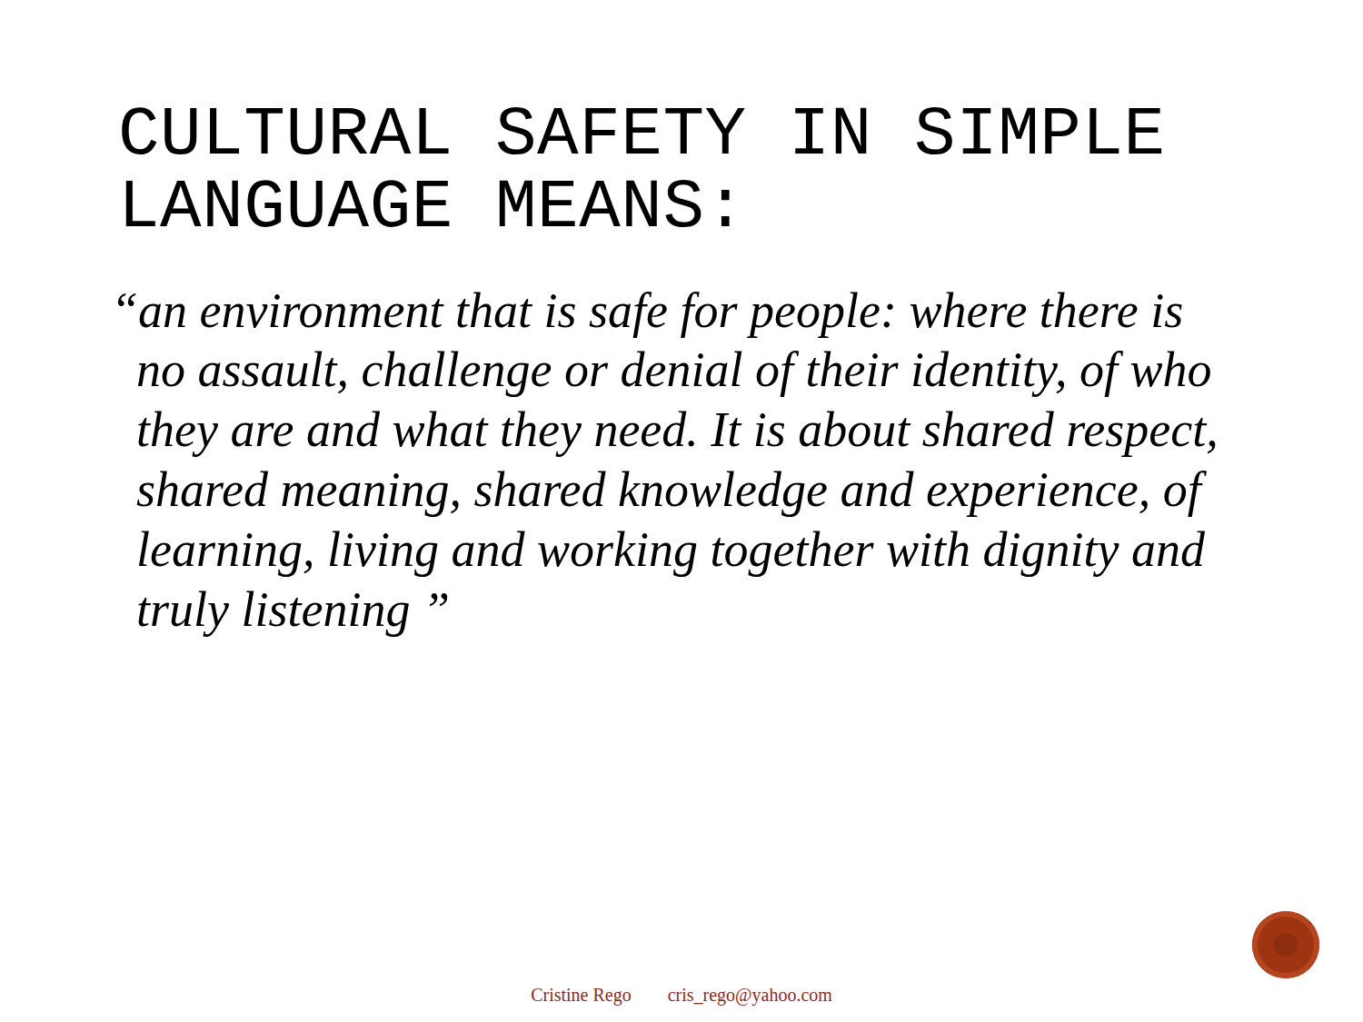Cultural safety in simple language means:
“an environment that is safe for people: where there is no assault, challenge or denial of their identity, of who they are and what they need. It is about shared respect, shared meaning, shared knowledge and experience, of learning, living and working together with dignity and truly listening ”
Cristine Rego cris_rego@yahoo.com